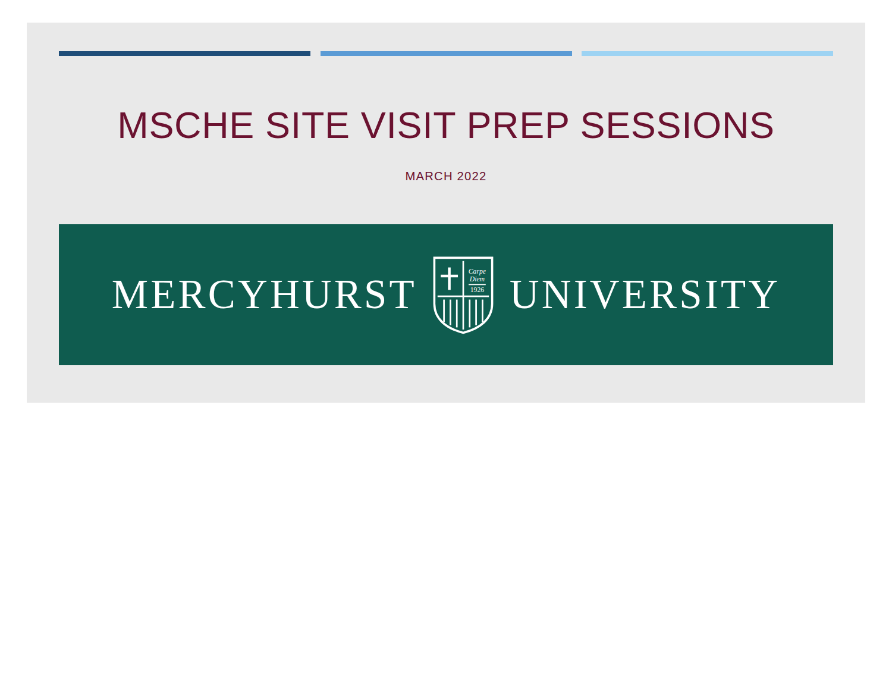MSCHE Site Visit Prep Sessions
March 2022
MERCYHURST Carpe Diem 1926 UNIVERSITY